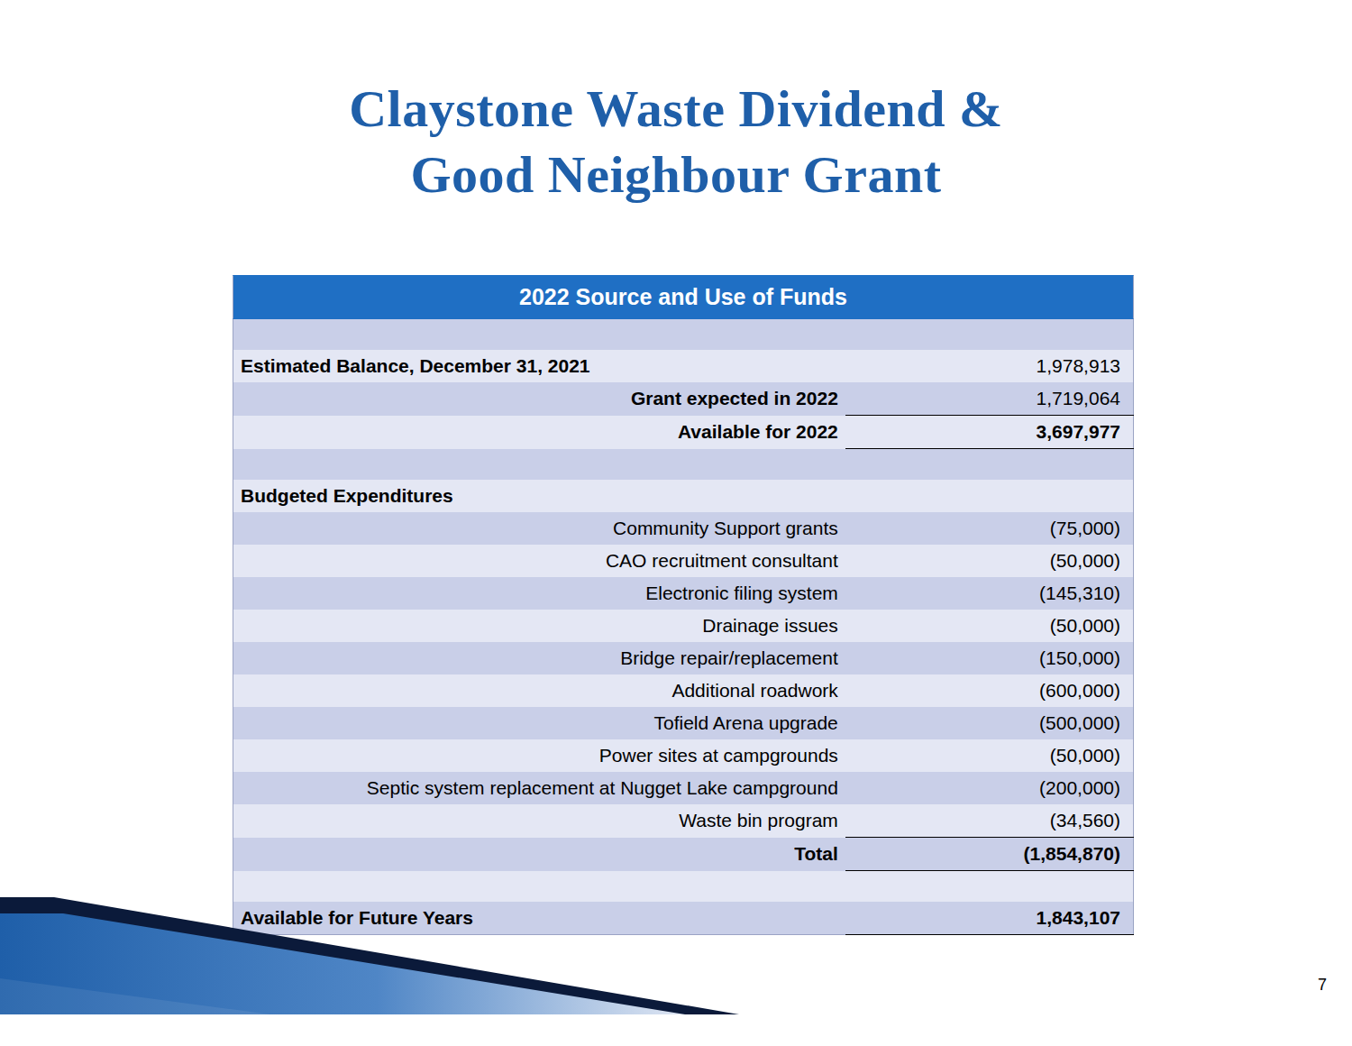Claystone Waste Dividend &
Good Neighbour Grant
2022 Source and Use of Funds
| Estimated Balance, December 31, 2021 | 1,978,913 |
| Grant expected in 2022 | 1,719,064 |
| Available for 2022 | 3,697,977 |
| Budgeted Expenditures | |
| Community Support grants | (75,000) |
| CAO recruitment consultant | (50,000) |
| Electronic filing system | (145,310) |
| Drainage issues | (50,000) |
| Bridge repair/replacement | (150,000) |
| Additional roadwork | (600,000) |
| Tofield Arena upgrade | (500,000) |
| Power sites at campgrounds | (50,000) |
| Septic system replacement at Nugget Lake campground | (200,000) |
| Waste bin program | (34,560) |
| Total | (1,854,870) |
| Available for Future Years | 1,843,107 |
7